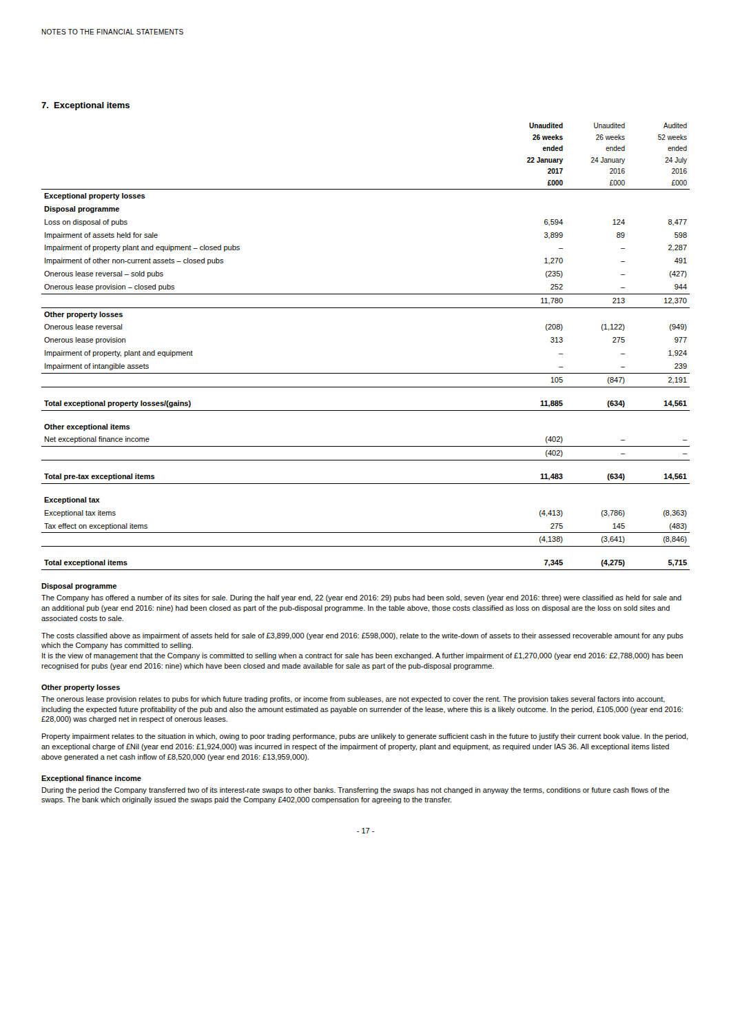NOTES TO THE FINANCIAL STATEMENTS
7. Exceptional items
| | Unaudited | Unaudited | Audited |
| --- | --- | --- | --- |
| | 26 weeks | 26 weeks | 52 weeks |
| | ended | ended | ended |
| | 22 January | 24 January | 24 July |
| | 2017 | 2016 | 2016 |
| | £000 | £000 | £000 |
| Exceptional property losses | | | |
| Disposal programme | | | |
| Loss on disposal of pubs | 6,594 | 124 | 8,477 |
| Impairment of assets held for sale | 3,899 | 89 | 598 |
| Impairment of property plant and equipment – closed pubs | – | – | 2,287 |
| Impairment of other non-current assets – closed pubs | 1,270 | – | 491 |
| Onerous lease reversal – sold pubs | (235) | – | (427) |
| Onerous lease provision – closed pubs | 252 | – | 944 |
| | 11,780 | 213 | 12,370 |
| Other property losses | | | |
| Onerous lease reversal | (208) | (1,122) | (949) |
| Onerous lease provision | 313 | 275 | 977 |
| Impairment of property, plant and equipment | – | – | 1,924 |
| Impairment of intangible assets | – | – | 239 |
| | 105 | (847) | 2,191 |
| Total exceptional property losses/(gains) | 11,885 | (634) | 14,561 |
| Other exceptional items | | | |
| Net exceptional finance income | (402) | – | – |
| | (402) | – | – |
| Total pre-tax exceptional items | 11,483 | (634) | 14,561 |
| Exceptional tax | | | |
| Exceptional tax items | (4,413) | (3,786) | (8,363) |
| Tax effect on exceptional items | 275 | 145 | (483) |
| | (4,138) | (3,641) | (8,846) |
| Total exceptional items | 7,345 | (4,275) | 5,715 |
Disposal programme
The Company has offered a number of its sites for sale. During the half year end, 22 (year end 2016: 29) pubs had been sold, seven (year end 2016: three) were classified as held for sale and an additional pub (year end 2016: nine) had been closed as part of the pub-disposal programme. In the table above, those costs classified as loss on disposal are the loss on sold sites and associated costs to sale.
The costs classified above as impairment of assets held for sale of £3,899,000 (year end 2016: £598,000), relate to the write-down of assets to their assessed recoverable amount for any pubs which the Company has committed to selling.
It is the view of management that the Company is committed to selling when a contract for sale has been exchanged. A further impairment of £1,270,000 (year end 2016: £2,788,000) has been recognised for pubs (year end 2016: nine) which have been closed and made available for sale as part of the pub-disposal programme.
Other property losses
The onerous lease provision relates to pubs for which future trading profits, or income from subleases, are not expected to cover the rent. The provision takes several factors into account, including the expected future profitability of the pub and also the amount estimated as payable on surrender of the lease, where this is a likely outcome. In the period, £105,000 (year end 2016: £28,000) was charged net in respect of onerous leases.
Property impairment relates to the situation in which, owing to poor trading performance, pubs are unlikely to generate sufficient cash in the future to justify their current book value. In the period, an exceptional charge of £Nil (year end 2016: £1,924,000) was incurred in respect of the impairment of property, plant and equipment, as required under IAS 36. All exceptional items listed above generated a net cash inflow of £8,520,000 (year end 2016: £13,959,000).
Exceptional finance income
During the period the Company transferred two of its interest-rate swaps to other banks. Transferring the swaps has not changed in anyway the terms, conditions or future cash flows of the swaps. The bank which originally issued the swaps paid the Company £402,000 compensation for agreeing to the transfer.
- 17 -